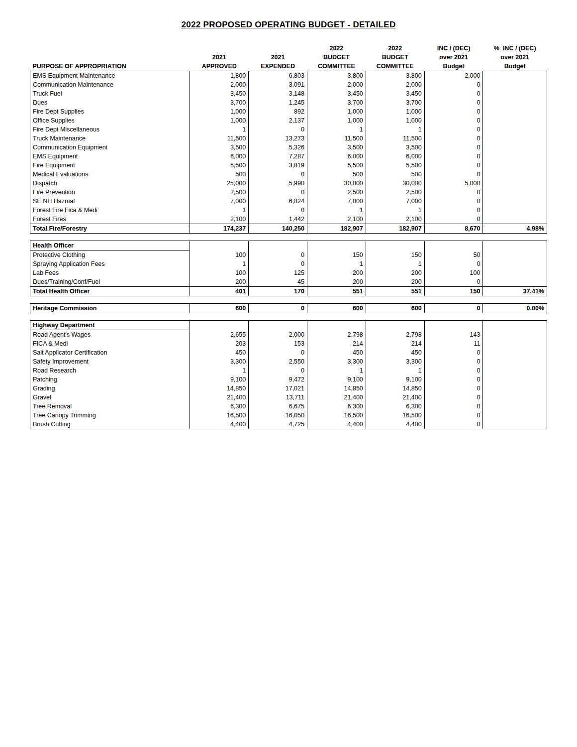2022 PROPOSED OPERATING BUDGET - DETAILED
| | | | 2022 | 2022 | INC / (DEC) | % INC / (DEC) |
| --- | --- | --- | --- | --- | --- | --- |
| | 2021 | 2021 | BUDGET | BUDGET | over 2021 | over 2021 |
| PURPOSE OF APPROPRIATION | APPROVED | EXPENDED | COMMITTEE | COMMITTEE | Budget | Budget |
| EMS Equipment Maintenance | 1,800 | 6,803 | 3,800 | 3,800 | 2,000 | |
| Communication Maintenance | 2,000 | 3,091 | 2,000 | 2,000 | 0 | |
| Truck Fuel | 3,450 | 3,148 | 3,450 | 3,450 | 0 | |
| Dues | 3,700 | 1,245 | 3,700 | 3,700 | 0 | |
| Fire Dept Supplies | 1,000 | 892 | 1,000 | 1,000 | 0 | |
| Office Supplies | 1,000 | 2,137 | 1,000 | 1,000 | 0 | |
| Fire Dept Miscellaneous | 1 | 0 | 1 | 1 | 0 | |
| Truck Maintenance | 11,500 | 13,273 | 11,500 | 11,500 | 0 | |
| Communication Equipment | 3,500 | 5,326 | 3,500 | 3,500 | 0 | |
| EMS Equipment | 6,000 | 7,287 | 6,000 | 6,000 | 0 | |
| Fire Equipment | 5,500 | 3,819 | 5,500 | 5,500 | 0 | |
| Medical Evaluations | 500 | 0 | 500 | 500 | 0 | |
| Dispatch | 25,000 | 5,990 | 30,000 | 30,000 | 5,000 | |
| Fire Prevention | 2,500 | 0 | 2,500 | 2,500 | 0 | |
| SE NH Hazmat | 7,000 | 6,824 | 7,000 | 7,000 | 0 | |
| Forest Fire Fica & Medi | 1 | 0 | 1 | 1 | 0 | |
| Forest Fires | 2,100 | 1,442 | 2,100 | 2,100 | 0 | |
| Total Fire/Forestry | 174,237 | 140,250 | 182,907 | 182,907 | 8,670 | 4.98% |
| Health Officer | | | | | | |
| Protective Clothing | 100 | 0 | 150 | 150 | 50 | |
| Spraying Application Fees | 1 | 0 | 1 | 1 | 0 | |
| Lab Fees | 100 | 125 | 200 | 200 | 100 | |
| Dues/Training/Conf/Fuel | 200 | 45 | 200 | 200 | 0 | |
| Total Health Officer | 401 | 170 | 551 | 551 | 150 | 37.41% |
| Heritage Commission | 600 | 0 | 600 | 600 | 0 | 0.00% |
| Highway Department | | | | | | |
| Road Agent's Wages | 2,655 | 2,000 | 2,798 | 2,798 | 143 | |
| FICA & Medi | 203 | 153 | 214 | 214 | 11 | |
| Salt Applicator Certification | 450 | 0 | 450 | 450 | 0 | |
| Safety Improvement | 3,300 | 2,550 | 3,300 | 3,300 | 0 | |
| Road Research | 1 | 0 | 1 | 1 | 0 | |
| Patching | 9,100 | 9,472 | 9,100 | 9,100 | 0 | |
| Grading | 14,850 | 17,021 | 14,850 | 14,850 | 0 | |
| Gravel | 21,400 | 13,711 | 21,400 | 21,400 | 0 | |
| Tree Removal | 6,300 | 6,675 | 6,300 | 6,300 | 0 | |
| Tree Canopy Trimming | 16,500 | 16,050 | 16,500 | 16,500 | 0 | |
| Brush Cutting | 4,400 | 4,725 | 4,400 | 4,400 | 0 | |